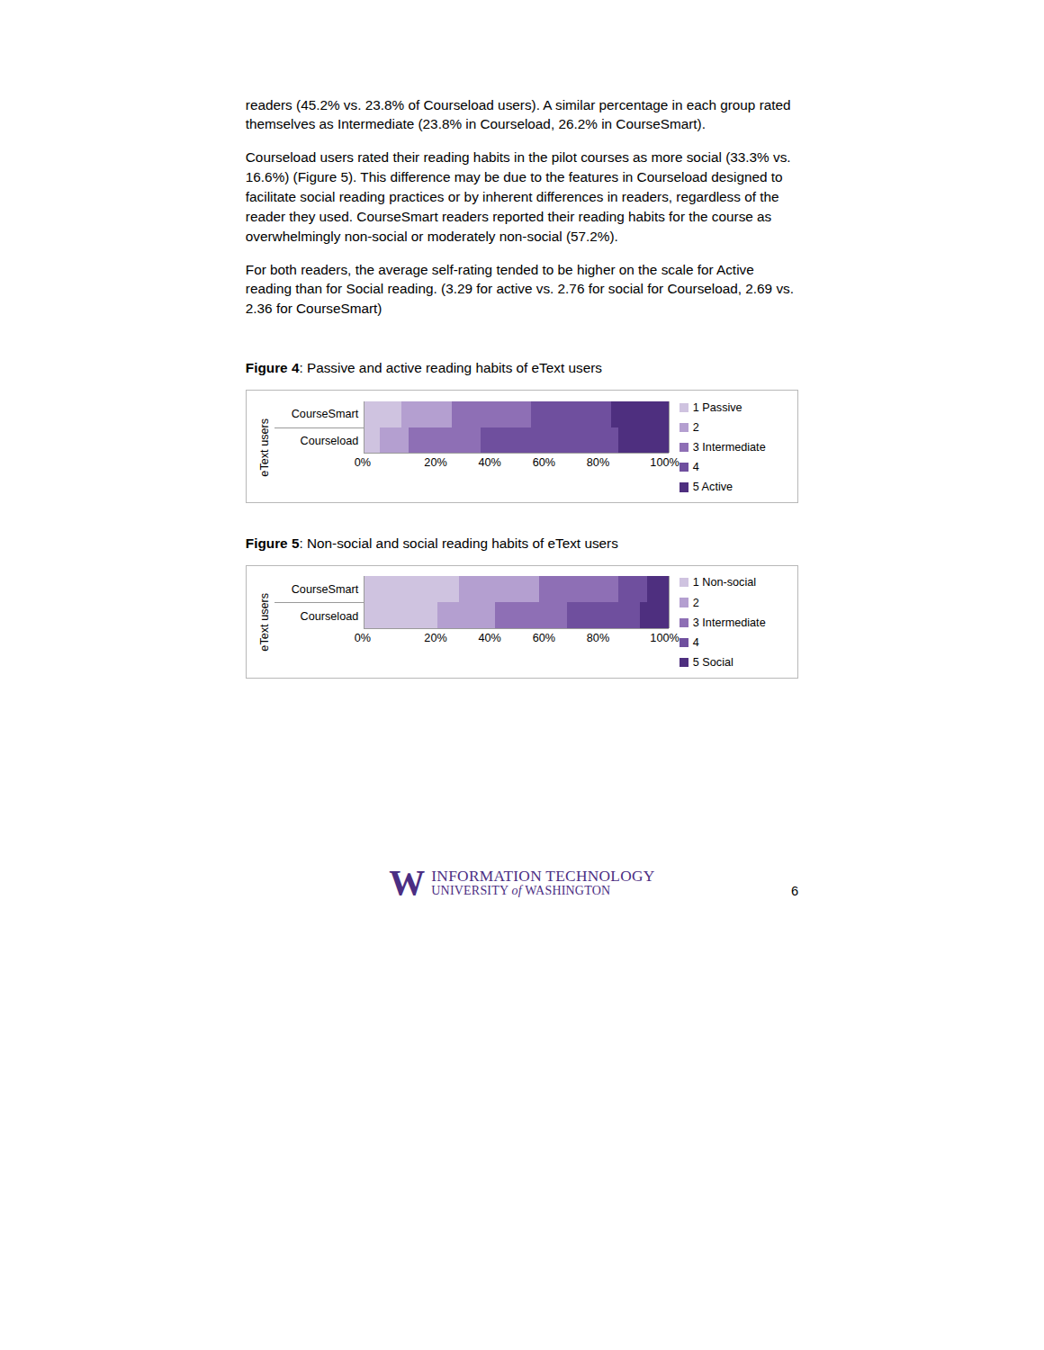readers (45.2% vs. 23.8% of Courseload users). A similar percentage in each group rated themselves as Intermediate (23.8% in Courseload, 26.2% in CourseSmart).
Courseload users rated their reading habits in the pilot courses as more social (33.3% vs. 16.6%) (Figure 5). This difference may be due to the features in Courseload designed to facilitate social reading practices or by inherent differences in readers, regardless of the reader they used. CourseSmart readers reported their reading habits for the course as overwhelmingly non-social or moderately non-social (57.2%).
For both readers, the average self-rating tended to be higher on the scale for Active reading than for Social reading. (3.29 for active vs. 2.76 for social for Courseload, 2.69 vs. 2.36 for CourseSmart)
Figure 4: Passive and active reading habits of eText users
eText users
CourseSmart
Courseload
0%
20%
40%
60%
80%
100%
1 Passive
2
3 Intermediate
4
5 Active
Figure 5: Non-social and social reading habits of eText users
eText users
CourseSmart
Courseload
0%
20%
40%
60%
80%
100%
1 Non-social
2
3 Intermediate
4
5 Social
W
INFORMATION TECHNOLOGY
UNIVERSITY of WASHINGTON
6